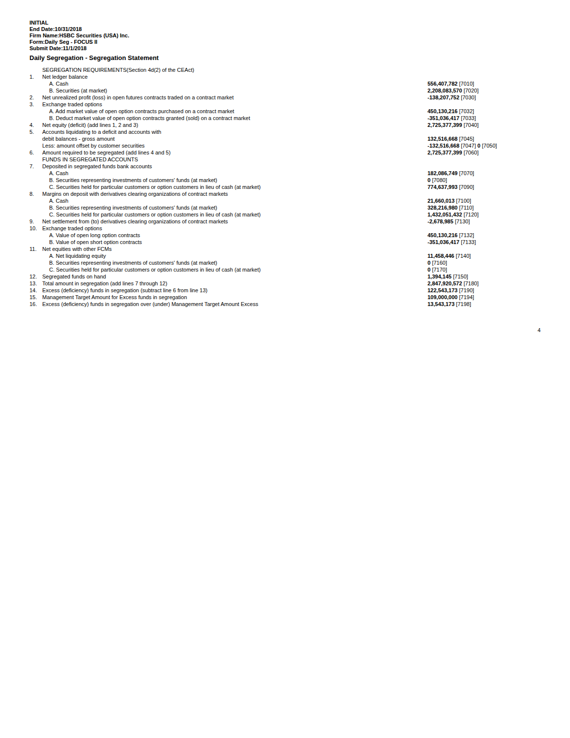INITIAL
End Date:10/31/2018
Firm Name:HSBC Securities (USA) Inc.
Form:Daily Seg - FOCUS II
Submit Date:11/1/2018
Daily Segregation - Segregation Statement
| | SEGREGATION REQUIREMENTS(Section 4d(2) of the CEAct) | |
| 1. | Net ledger balance | |
| | A. Cash | 556,407,782 [7010] |
| | B. Securities (at market) | 2,208,083,570 [7020] |
| 2. | Net unrealized profit (loss) in open futures contracts traded on a contract market | -138,207,752 [7030] |
| 3. | Exchange traded options | |
| | A. Add market value of open option contracts purchased on a contract market | 450,130,216 [7032] |
| | B. Deduct market value of open option contracts granted (sold) on a contract market | -351,036,417 [7033] |
| 4. | Net equity (deficit) (add lines 1, 2 and 3) | 2,725,377,399 [7040] |
| 5. | Accounts liquidating to a deficit and accounts with | |
| | debit balances - gross amount | 132,516,668 [7045] |
| | Less: amount offset by customer securities | -132,516,668 [7047] 0 [7050] |
| 6. | Amount required to be segregated (add lines 4 and 5) | 2,725,377,399 [7060] |
| | FUNDS IN SEGREGATED ACCOUNTS | |
| 7. | Deposited in segregated funds bank accounts | |
| | A. Cash | 182,086,749 [7070] |
| | B. Securities representing investments of customers' funds (at market) | 0 [7080] |
| | C. Securities held for particular customers or option customers in lieu of cash (at market) | 774,637,993 [7090] |
| 8. | Margins on deposit with derivatives clearing organizations of contract markets | |
| | A. Cash | 21,660,013 [7100] |
| | B. Securities representing investments of customers' funds (at market) | 328,216,980 [7110] |
| | C. Securities held for particular customers or option customers in lieu of cash (at market) | 1,432,051,432 [7120] |
| 9. | Net settlement from (to) derivatives clearing organizations of contract markets | -2,678,985 [7130] |
| 10. | Exchange traded options | |
| | A. Value of open long option contracts | 450,130,216 [7132] |
| | B. Value of open short option contracts | -351,036,417 [7133] |
| 11. | Net equities with other FCMs | |
| | A. Net liquidating equity | 11,458,446 [7140] |
| | B. Securities representing investments of customers' funds (at market) | 0 [7160] |
| | C. Securities held for particular customers or option customers in lieu of cash (at market) | 0 [7170] |
| 12. | Segregated funds on hand | 1,394,145 [7150] |
| 13. | Total amount in segregation (add lines 7 through 12) | 2,847,920,572 [7180] |
| 14. | Excess (deficiency) funds in segregation (subtract line 6 from line 13) | 122,543,173 [7190] |
| 15. | Management Target Amount for Excess funds in segregation | 109,000,000 [7194] |
| 16. | Excess (deficiency) funds in segregation over (under) Management Target Amount Excess | 13,543,173 [7198] |
4